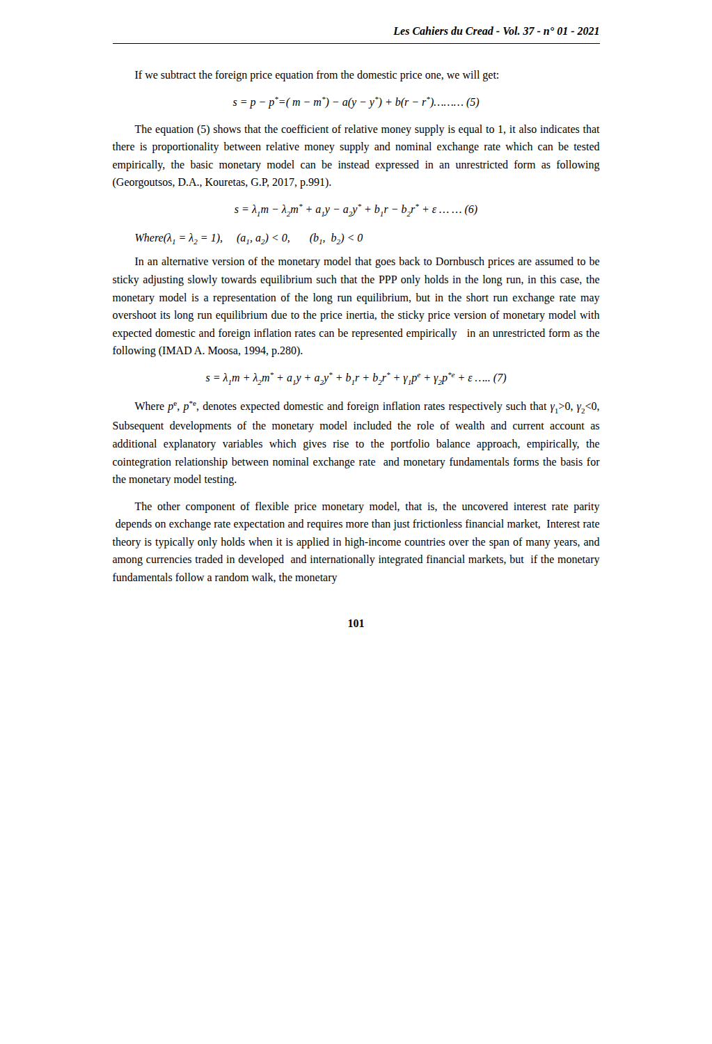Les Cahiers du Cread - Vol. 37 - n° 01 - 2021
If we subtract the foreign price equation from the domestic price one, we will get:
s = p − p*=( m − m*) − a(y − y*) + b(r − r*)……… (5)
The equation (5) shows that the coefficient of relative money supply is equal to 1, it also indicates that there is proportionality between relative money supply and nominal exchange rate which can be tested empirically, the basic monetary model can be instead expressed in an unrestricted form as following (Georgoutsos, D.A., Kouretas, G.P, 2017, p.991).
s = λ1m − λ2m* + a1y − a2y* + b1r − b2r* + ε … … (6)
Where(λ1 = λ2 = 1), (a1, a2) < 0, (b1, b2) < 0
In an alternative version of the monetary model that goes back to Dornbusch prices are assumed to be sticky adjusting slowly towards equilibrium such that the PPP only holds in the long run, in this case, the monetary model is a representation of the long run equilibrium, but in the short run exchange rate may overshoot its long run equilibrium due to the price inertia, the sticky price version of monetary model with expected domestic and foreign inflation rates can be represented empirically in an unrestricted form as the following (IMAD A. Moosa, 1994, p.280).
s = λ1m + λ2m* + a1y + a2y* + b1r + b2r* + γ1pe + γ2p*e + ε ….. (7)
Where pe, p*e, denotes expected domestic and foreign inflation rates respectively such that γ1>0, γ2<0, Subsequent developments of the monetary model included the role of wealth and current account as additional explanatory variables which gives rise to the portfolio balance approach, empirically, the cointegration relationship between nominal exchange rate and monetary fundamentals forms the basis for the monetary model testing.
The other component of flexible price monetary model, that is, the uncovered interest rate parity depends on exchange rate expectation and requires more than just frictionless financial market, Interest rate theory is typically only holds when it is applied in high-income countries over the span of many years, and among currencies traded in developed and internationally integrated financial markets, but if the monetary fundamentals follow a random walk, the monetary
101